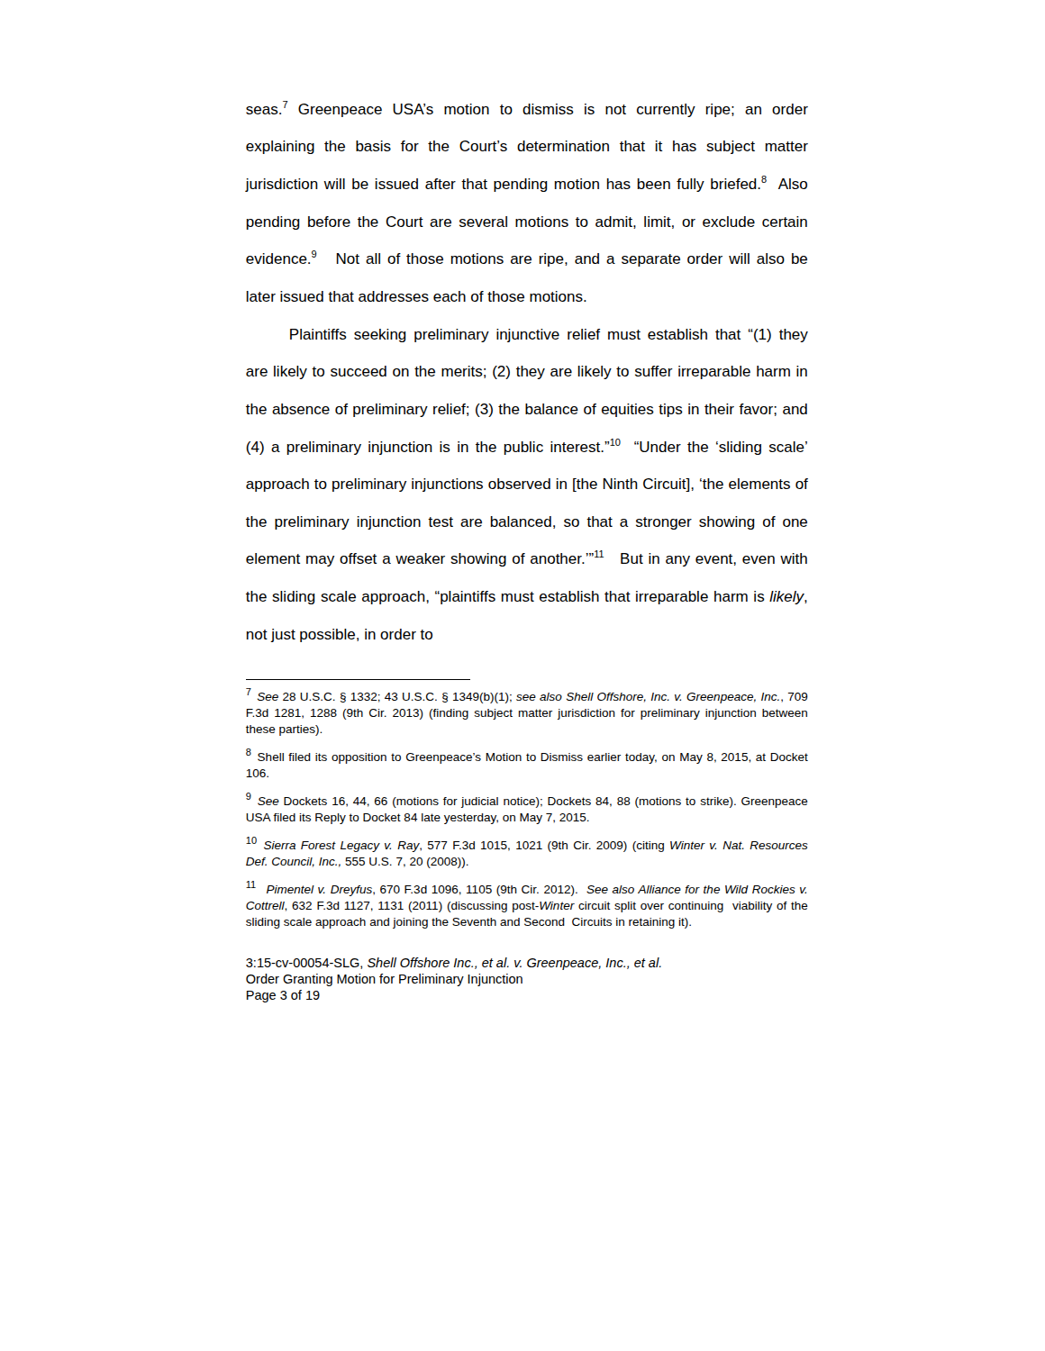seas.7 Greenpeace USA’s motion to dismiss is not currently ripe; an order explaining the basis for the Court’s determination that it has subject matter jurisdiction will be issued after that pending motion has been fully briefed.8 Also pending before the Court are several motions to admit, limit, or exclude certain evidence.9 Not all of those motions are ripe, and a separate order will also be later issued that addresses each of those motions.
Plaintiffs seeking preliminary injunctive relief must establish that “(1) they are likely to succeed on the merits; (2) they are likely to suffer irreparable harm in the absence of preliminary relief; (3) the balance of equities tips in their favor; and (4) a preliminary injunction is in the public interest.”10 “Under the ‘sliding scale’ approach to preliminary injunctions observed in [the Ninth Circuit], ‘the elements of the preliminary injunction test are balanced, so that a stronger showing of one element may offset a weaker showing of another.’”11 But in any event, even with the sliding scale approach, “plaintiffs must establish that irreparable harm is likely, not just possible, in order to
7 See 28 U.S.C. § 1332; 43 U.S.C. § 1349(b)(1); see also Shell Offshore, Inc. v. Greenpeace, Inc., 709 F.3d 1281, 1288 (9th Cir. 2013) (finding subject matter jurisdiction for preliminary injunction between these parties).
8 Shell filed its opposition to Greenpeace’s Motion to Dismiss earlier today, on May 8, 2015, at Docket 106.
9 See Dockets 16, 44, 66 (motions for judicial notice); Dockets 84, 88 (motions to strike). Greenpeace USA filed its Reply to Docket 84 late yesterday, on May 7, 2015.
10 Sierra Forest Legacy v. Ray, 577 F.3d 1015, 1021 (9th Cir. 2009) (citing Winter v. Nat. Resources Def. Council, Inc., 555 U.S. 7, 20 (2008)).
11 Pimentel v. Dreyfus, 670 F.3d 1096, 1105 (9th Cir. 2012). See also Alliance for the Wild Rockies v. Cottrell, 632 F.3d 1127, 1131 (2011) (discussing post-Winter circuit split over continuing viability of the sliding scale approach and joining the Seventh and Second Circuits in retaining it).
3:15-cv-00054-SLG, Shell Offshore Inc., et al. v. Greenpeace, Inc., et al.
Order Granting Motion for Preliminary Injunction
Page 3 of 19